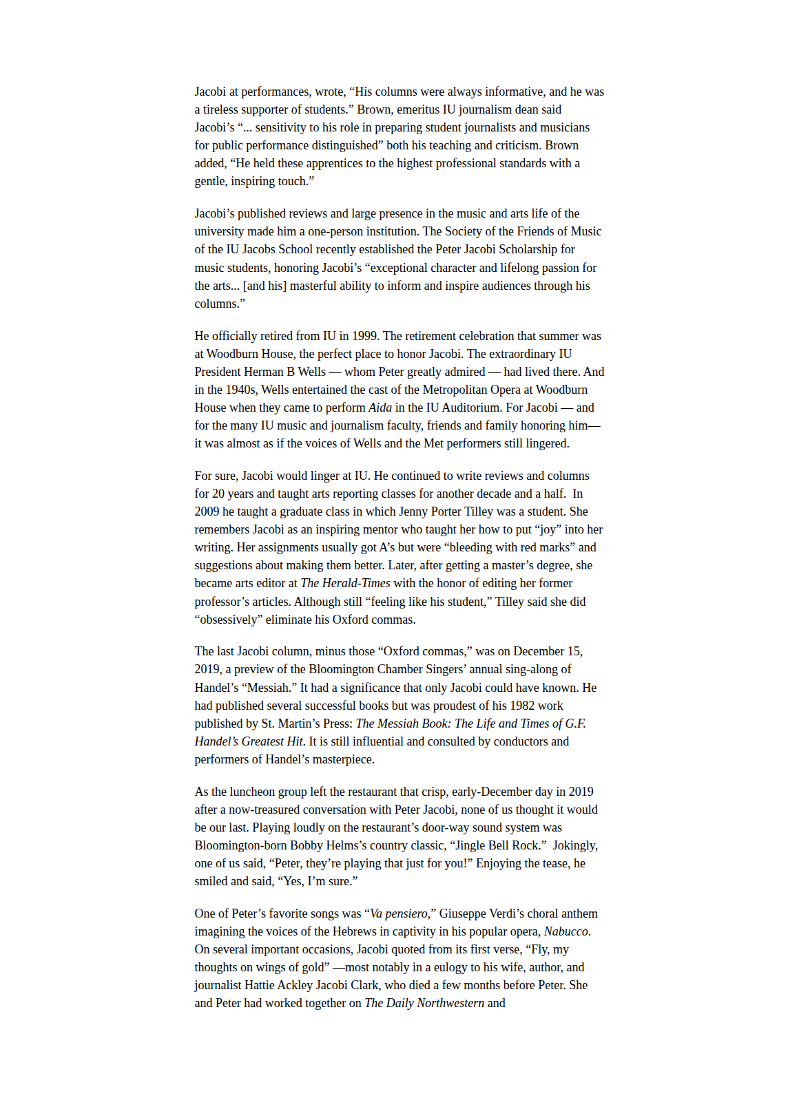Jacobi at performances, wrote, “His columns were always informative, and he was a tireless supporter of students.” Brown, emeritus IU journalism dean said Jacobi’s “... sensitivity to his role in preparing student journalists and musicians for public performance distinguished” both his teaching and criticism. Brown added, “He held these apprentices to the highest professional standards with a gentle, inspiring touch.”
Jacobi’s published reviews and large presence in the music and arts life of the university made him a one-person institution. The Society of the Friends of Music of the IU Jacobs School recently established the Peter Jacobi Scholarship for music students, honoring Jacobi’s “exceptional character and lifelong passion for the arts... [and his] masterful ability to inform and inspire audiences through his columns.”
He officially retired from IU in 1999. The retirement celebration that summer was at Woodburn House, the perfect place to honor Jacobi. The extraordinary IU President Herman B Wells — whom Peter greatly admired — had lived there. And in the 1940s, Wells entertained the cast of the Metropolitan Opera at Woodburn House when they came to perform Aida in the IU Auditorium. For Jacobi — and for the many IU music and journalism faculty, friends and family honoring him—it was almost as if the voices of Wells and the Met performers still lingered.
For sure, Jacobi would linger at IU. He continued to write reviews and columns for 20 years and taught arts reporting classes for another decade and a half. In 2009 he taught a graduate class in which Jenny Porter Tilley was a student. She remembers Jacobi as an inspiring mentor who taught her how to put “joy” into her writing. Her assignments usually got A’s but were “bleeding with red marks” and suggestions about making them better. Later, after getting a master’s degree, she became arts editor at The Herald-Times with the honor of editing her former professor’s articles. Although still “feeling like his student,” Tilley said she did “obsessively” eliminate his Oxford commas.
The last Jacobi column, minus those “Oxford commas,” was on December 15, 2019, a preview of the Bloomington Chamber Singers’ annual sing-along of Handel’s “Messiah.” It had a significance that only Jacobi could have known. He had published several successful books but was proudest of his 1982 work published by St. Martin’s Press: The Messiah Book: The Life and Times of G.F. Handel’s Greatest Hit. It is still influential and consulted by conductors and performers of Handel’s masterpiece.
As the luncheon group left the restaurant that crisp, early-December day in 2019 after a now-treasured conversation with Peter Jacobi, none of us thought it would be our last. Playing loudly on the restaurant’s door-way sound system was Bloomington-born Bobby Helms’s country classic, “Jingle Bell Rock.” Jokingly, one of us said, “Peter, they’re playing that just for you!” Enjoying the tease, he smiled and said, “Yes, I’m sure.”
One of Peter’s favorite songs was “Va pensiero,” Giuseppe Verdi’s choral anthem imagining the voices of the Hebrews in captivity in his popular opera, Nabucco. On several important occasions, Jacobi quoted from its first verse, “Fly, my thoughts on wings of gold” —most notably in a eulogy to his wife, author, and journalist Hattie Ackley Jacobi Clark, who died a few months before Peter. She and Peter had worked together on The Daily Northwestern and